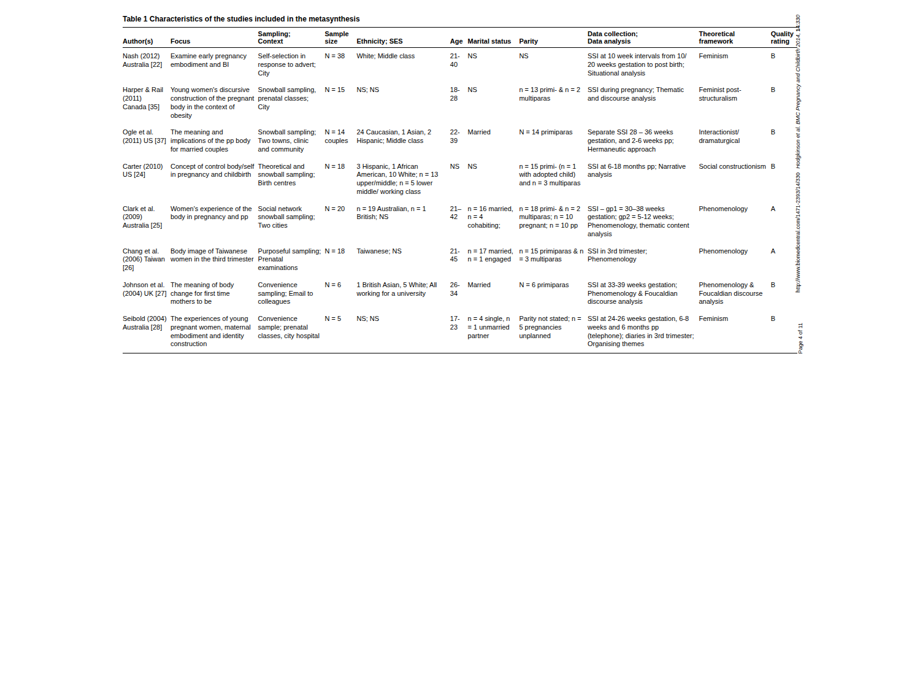Hodgkinson et al. BMC Pregnancy and Childbirth 2014, 14:330
http://www.biomedcentral.com/1471-2393/14/330
Page 4 of 11
Table 1 Characteristics of the studies included in the metasynthesis
| Author(s) | Focus | Sampling; Context | Sample size | Ethnicity; SES | Age | Marital status | Parity | Data collection; Data analysis | Theoretical framework | Quality rating |
| --- | --- | --- | --- | --- | --- | --- | --- | --- | --- | --- |
| Nash (2012) Australia [22] | Examine early pregnancy embodiment and BI | Self-selection in response to advert; City | N = 38 | White; Middle class | 21-40 | NS | NS | SSI at 10 week intervals from 10/ 20 weeks gestation to post birth; Situational analysis | Feminism | B |
| Harper & Rail (2011) Canada [35] | Young women's discursive construction of the pregnant body in the context of obesity | Snowball sampling, prenatal classes; City | N = 15 | NS; NS | 18-28 | NS | n = 13 primi- & n = 2 multiparas | SSI during pregnancy; Thematic and discourse analysis | Feminist post-structuralism | B |
| Ogle et al. (2011) US [37] | The meaning and implications of the pp body for married couples | Snowball sampling; Two towns, clinic and community | N = 14 couples | 24 Caucasian, 1 Asian, 2 Hispanic; Middle class | 22-39 | Married | N = 14 primiparas | Separate SSI 28 – 36 weeks gestation, and 2-6 weeks pp; Hermaneutic approach | Interactionist/ dramaturgical | B |
| Carter (2010) US [24] | Concept of control body/self in pregnancy and childbirth | Theoretical and snowball sampling; Birth centres | N = 18 | 3 Hispanic, 1 African American, 10 White; n = 13 upper/middle; n = 5 lower middle/ working class | NS | NS | n = 15 primi- (n = 1 with adopted child) and n = 3 multiparas | SSI at 6-18 months pp; Narrative analysis | Social constructionism | B |
| Clark et al. (2009) Australia [25] | Women's experience of the body in pregnancy and pp | Social network snowball sampling; Two cities | N = 20 | n = 19 Australian, n = 1 British; NS | 21–42 | n = 16 married, n = 4 cohabiting; | n = 18 primi- & n = 2 multiparas; n = 10 pregnant; n = 10 pp | SSI – gp1 = 30–38 weeks gestation; gp2 = 5-12 weeks; Phenomenology, thematic content analysis | Phenomenology | A |
| Chang et al. (2006) Taiwan [26] | Body image of Taiwanese women in the third trimester | Purposeful sampling; Prenatal examinations | N = 18 | Taiwanese; NS | 21-45 | n = 17 married, n = 1 engaged | n = 15 primiparas & n = 3 multiparas | SSI in 3rd trimester; Phenomenology | Phenomenology | A |
| Johnson et al. (2004) UK [27] | The meaning of body change for first time mothers to be | Convenience sampling; Email to colleagues | N = 6 | 1 British Asian, 5 White; All working for a university | 26-34 | Married | N = 6 primiparas | SSI at 33-39 weeks gestation; Phenomenology & Foucaldian discourse analysis | Phenomenology & Foucaldian discourse analysis | B |
| Seibold (2004) Australia [28] | The experiences of young pregnant women, maternal embodiment and identity construction | Convenience sample; prenatal classes, city hospital | N = 5 | NS; NS | 17-23 | n = 4 single, n = 1 unmarried partner | Parity not stated; n = 5 pregnancies unplanned | SSI at 24-26 weeks gestation, 6-8 weeks and 6 months pp (telephone); diaries in 3rd trimester; Organising themes | Feminism | B |